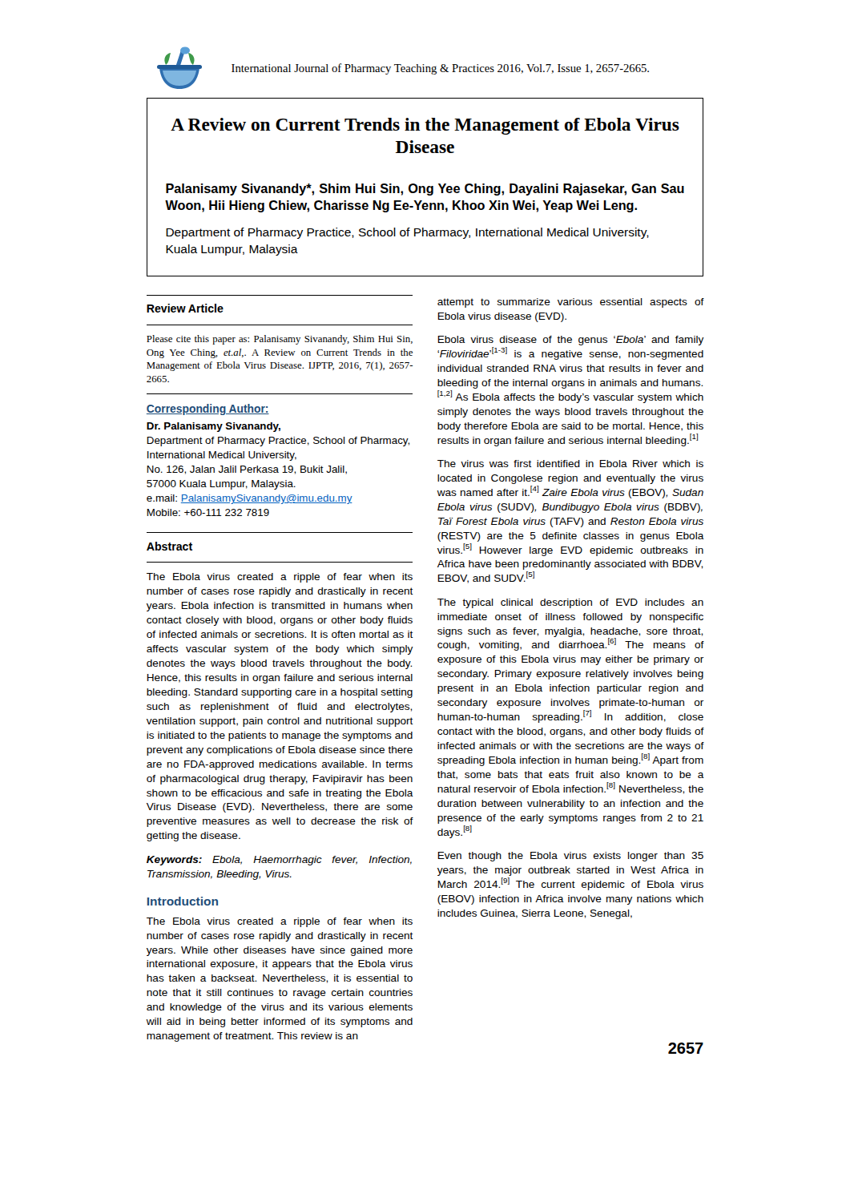International Journal of Pharmacy Teaching & Practices 2016, Vol.7, Issue 1, 2657-2665.
A Review on Current Trends in the Management of Ebola Virus Disease
Palanisamy Sivanandy*, Shim Hui Sin, Ong Yee Ching, Dayalini Rajasekar, Gan Sau Woon, Hii Hieng Chiew, Charisse Ng Ee-Yenn, Khoo Xin Wei, Yeap Wei Leng.
Department of Pharmacy Practice, School of Pharmacy, International Medical University,
Kuala Lumpur, Malaysia
Review Article
Please cite this paper as: Palanisamy Sivanandy, Shim Hui Sin, Ong Yee Ching, et.al,. A Review on Current Trends in the Management of Ebola Virus Disease. IJPTP, 2016, 7(1), 2657-2665.
Corresponding Author:
Dr. Palanisamy Sivanandy,
Department of Pharmacy Practice, School of Pharmacy,
International Medical University,
No. 126, Jalan Jalil Perkasa 19, Bukit Jalil,
57000 Kuala Lumpur, Malaysia.
e.mail: PalanisamySivanandy@imu.edu.my
Mobile: +60-111 232 7819
Abstract
The Ebola virus created a ripple of fear when its number of cases rose rapidly and drastically in recent years. Ebola infection is transmitted in humans when contact closely with blood, organs or other body fluids of infected animals or secretions. It is often mortal as it affects vascular system of the body which simply denotes the ways blood travels throughout the body. Hence, this results in organ failure and serious internal bleeding. Standard supporting care in a hospital setting such as replenishment of fluid and electrolytes, ventilation support, pain control and nutritional support is initiated to the patients to manage the symptoms and prevent any complications of Ebola disease since there are no FDA-approved medications available. In terms of pharmacological drug therapy, Favipiravir has been shown to be efficacious and safe in treating the Ebola Virus Disease (EVD). Nevertheless, there are some preventive measures as well to decrease the risk of getting the disease.
Keywords: Ebola, Haemorrhagic fever, Infection, Transmission, Bleeding, Virus.
Introduction
The Ebola virus created a ripple of fear when its number of cases rose rapidly and drastically in recent years. While other diseases have since gained more international exposure, it appears that the Ebola virus has taken a backseat. Nevertheless, it is essential to note that it still continues to ravage certain countries and knowledge of the virus and its various elements will aid in being better informed of its symptoms and management of treatment. This review is an
attempt to summarize various essential aspects of Ebola virus disease (EVD).
Ebola virus disease of the genus ‘Ebola’ and family ‘Filoviridae’[1-3] is a negative sense, non-segmented individual stranded RNA virus that results in fever and bleeding of the internal organs in animals and humans.[1,2] As Ebola affects the body’s vascular system which simply denotes the ways blood travels throughout the body therefore Ebola are said to be mortal. Hence, this results in organ failure and serious internal bleeding.[1]
The virus was first identified in Ebola River which is located in Congolese region and eventually the virus was named after it.[4] Zaire Ebola virus (EBOV), Sudan Ebola virus (SUDV), Bundibugyo Ebola virus (BDBV), Taï Forest Ebola virus (TAFV) and Reston Ebola virus (RESTV) are the 5 definite classes in genus Ebola virus.[5] However large EVD epidemic outbreaks in Africa have been predominantly associated with BDBV, EBOV, and SUDV.[5]
The typical clinical description of EVD includes an immediate onset of illness followed by nonspecific signs such as fever, myalgia, headache, sore throat, cough, vomiting, and diarrhoea.[6] The means of exposure of this Ebola virus may either be primary or secondary. Primary exposure relatively involves being present in an Ebola infection particular region and secondary exposure involves primate-to-human or human-to-human spreading.[7] In addition, close contact with the blood, organs, and other body fluids of infected animals or with the secretions are the ways of spreading Ebola infection in human being.[8] Apart from that, some bats that eats fruit also known to be a natural reservoir of Ebola infection.[8] Nevertheless, the duration between vulnerability to an infection and the presence of the early symptoms ranges from 2 to 21 days.[8]
Even though the Ebola virus exists longer than 35 years, the major outbreak started in West Africa in March 2014.[9] The current epidemic of Ebola virus (EBOV) infection in Africa involve many nations which includes Guinea, Sierra Leone, Senegal,
2657